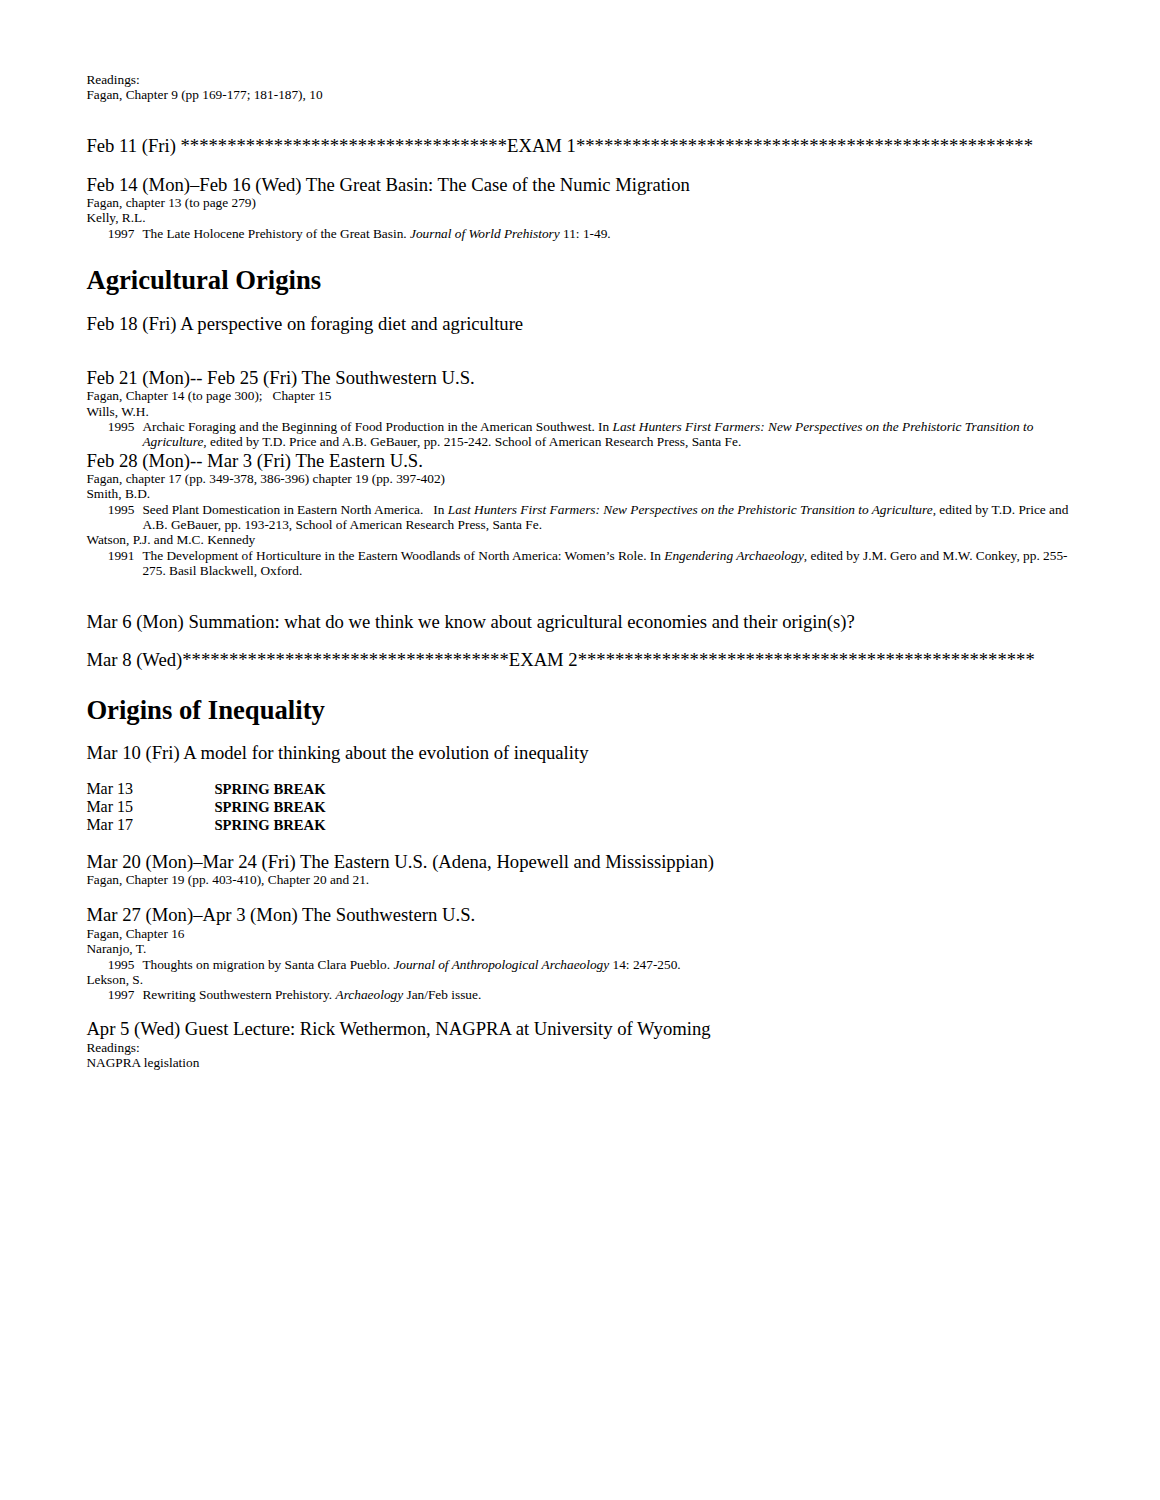Readings:
Fagan, Chapter 9 (pp 169-177; 181-187), 10
Feb 11 (Fri) ***********************************EXAM 1*************************************************
Feb 14 (Mon)–Feb 16 (Wed) The Great Basin: The Case of the Numic Migration
Fagan, chapter 13 (to page 279)
Kelly, R.L.
1997 The Late Holocene Prehistory of the Great Basin. Journal of World Prehistory 11: 1-49.
Agricultural Origins
Feb 18 (Fri) A perspective on foraging diet and agriculture
Feb 21 (Mon)-- Feb 25 (Fri) The Southwestern U.S.
Fagan, Chapter 14 (to page 300); Chapter 15
Wills, W.H.
1995 Archaic Foraging and the Beginning of Food Production in the American Southwest. In Last Hunters First Farmers: New Perspectives on the Prehistoric Transition to Agriculture, edited by T.D. Price and A.B. GeBauer, pp. 215-242. School of American Research Press, Santa Fe.
Feb 28 (Mon)-- Mar 3 (Fri) The Eastern U.S.
Fagan, chapter 17 (pp. 349-378, 386-396) chapter 19 (pp. 397-402)
Smith, B.D.
1995 Seed Plant Domestication in Eastern North America. In Last Hunters First Farmers: New Perspectives on the Prehistoric Transition to Agriculture, edited by T.D. Price and A.B. GeBauer, pp. 193-213, School of American Research Press, Santa Fe.
Watson, P.J. and M.C. Kennedy
1991 The Development of Horticulture in the Eastern Woodlands of North America: Women’s Role. In Engendering Archaeology, edited by J.M. Gero and M.W. Conkey, pp. 255-275. Basil Blackwell, Oxford.
Mar 6 (Mon) Summation: what do we think we know about agricultural economies and their origin(s)?
Mar 8 (Wed)***********************************EXAM 2*************************************************
Origins of Inequality
Mar 10 (Fri) A model for thinking about the evolution of inequality
Mar 13 SPRING BREAK
Mar 15 SPRING BREAK
Mar 17 SPRING BREAK
Mar 20 (Mon)–Mar 24 (Fri) The Eastern U.S. (Adena, Hopewell and Mississippian)
Fagan, Chapter 19 (pp. 403-410), Chapter 20 and 21.
Mar 27 (Mon)–Apr 3 (Mon) The Southwestern U.S.
Fagan, Chapter 16
Naranjo, T.
1995 Thoughts on migration by Santa Clara Pueblo. Journal of Anthropological Archaeology 14: 247-250.
Lekson, S.
1997 Rewriting Southwestern Prehistory. Archaeology Jan/Feb issue.
Apr 5 (Wed) Guest Lecture: Rick Wethermon, NAGPRA at University of Wyoming
Readings:
NAGPRA legislation